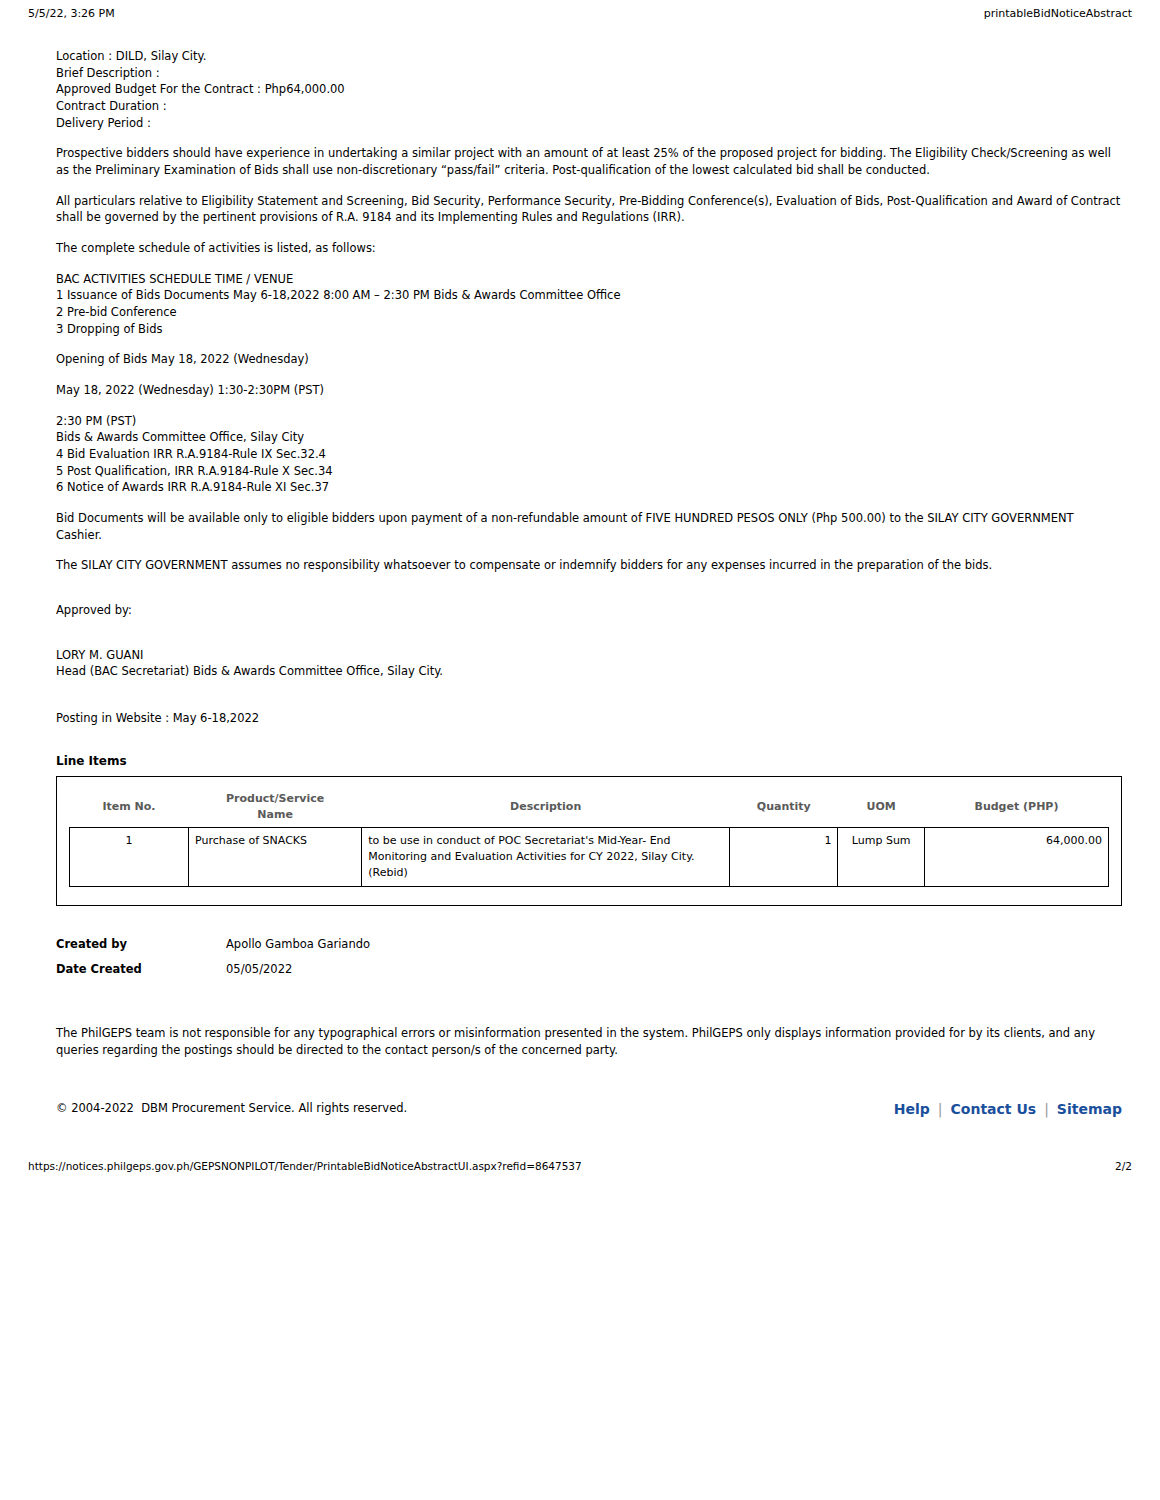5/5/22, 3:26 PM
printableBidNoticeAbstract
Location : DILD, Silay City.
Brief Description :
Approved Budget For the Contract : Php64,000.00
Contract Duration :
Delivery Period :
Prospective bidders should have experience in undertaking a similar project with an amount of at least 25% of the proposed project for bidding. The Eligibility Check/Screening as well as the Preliminary Examination of Bids shall use non-discretionary “pass/fail” criteria. Post-qualification of the lowest calculated bid shall be conducted.
All particulars relative to Eligibility Statement and Screening, Bid Security, Performance Security, Pre-Bidding Conference(s), Evaluation of Bids, Post-Qualification and Award of Contract shall be governed by the pertinent provisions of R.A. 9184 and its Implementing Rules and Regulations (IRR).
The complete schedule of activities is listed, as follows:
BAC ACTIVITIES SCHEDULE TIME / VENUE
1 Issuance of Bids Documents May 6-18,2022 8:00 AM – 2:30 PM Bids & Awards Committee Office
2 Pre-bid Conference
3 Dropping of Bids
Opening of Bids May 18, 2022 (Wednesday)
May 18, 2022 (Wednesday) 1:30-2:30PM (PST)
2:30 PM (PST)
Bids & Awards Committee Office, Silay City
4 Bid Evaluation IRR R.A.9184-Rule IX Sec.32.4
5 Post Qualification, IRR R.A.9184-Rule X Sec.34
6 Notice of Awards IRR R.A.9184-Rule XI Sec.37
Bid Documents will be available only to eligible bidders upon payment of a non-refundable amount of FIVE HUNDRED PESOS ONLY (Php 500.00) to the SILAY CITY GOVERNMENT Cashier.
The SILAY CITY GOVERNMENT assumes no responsibility whatsoever to compensate or indemnify bidders for any expenses incurred in the preparation of the bids.
Approved by:
LORY M. GUANI
Head (BAC Secretariat) Bids & Awards Committee Office, Silay City.
Posting in Website : May 6-18,2022
Line Items
| Item No. | Product/Service Name | Description | Quantity | UOM | Budget (PHP) |
| --- | --- | --- | --- | --- | --- |
| 1 | Purchase of SNACKS | to be use in conduct of POC Secretariat's Mid-Year- End Monitoring and Evaluation Activities for CY 2022, Silay City.(Rebid) | 1 | Lump Sum | 64,000.00 |
Created by
Apollo Gamboa Gariando
Date Created
05/05/2022
The PhilGEPS team is not responsible for any typographical errors or misinformation presented in the system. PhilGEPS only displays information provided for by its clients, and any queries regarding the postings should be directed to the contact person/s of the concerned party.
© 2004-2022 DBM Procurement Service. All rights reserved.
Help|Contact Us|Sitemap
https://notices.philgeps.gov.ph/GEPSNONPILOT/Tender/PrintableBidNoticeAbstractUI.aspx?refid=8647537
2/2